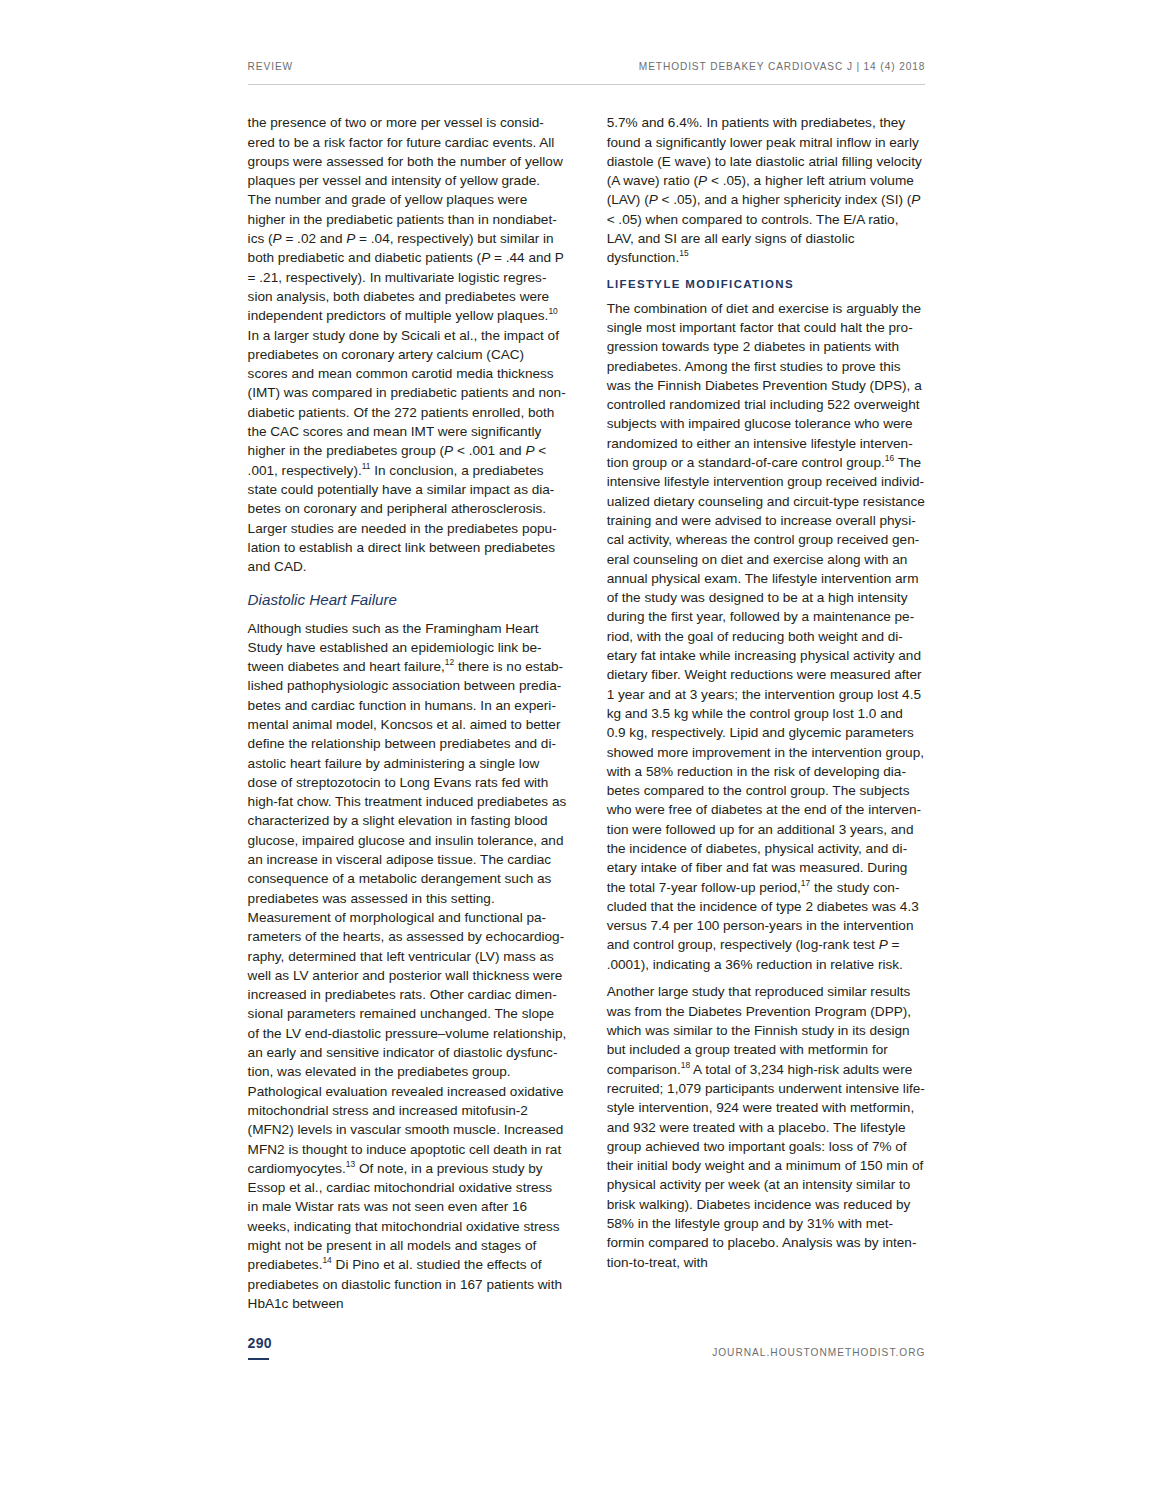Review
Methodist DeBakey Cardiovasc J|14 (4) 2018
the presence of two or more per vessel is considered to be a risk factor for future cardiac events. All groups were assessed for both the number of yellow plaques per vessel and intensity of yellow grade. The number and grade of yellow plaques were higher in the prediabetic patients than in nondiabetics (P = .02 and P = .04, respectively) but similar in both prediabetic and diabetic patients (P = .44 and P = .21, respectively). In multivariate logistic regression analysis, both diabetes and prediabetes were independent predictors of multiple yellow plaques.10 In a larger study done by Scicali et al., the impact of prediabetes on coronary artery calcium (CAC) scores and mean common carotid media thickness (IMT) was compared in prediabetic patients and nondiabetic patients. Of the 272 patients enrolled, both the CAC scores and mean IMT were significantly higher in the prediabetes group (P < .001 and P < .001, respectively).11 In conclusion, a prediabetes state could potentially have a similar impact as diabetes on coronary and peripheral atherosclerosis. Larger studies are needed in the prediabetes population to establish a direct link between prediabetes and CAD.
Diastolic Heart Failure
Although studies such as the Framingham Heart Study have established an epidemiologic link between diabetes and heart failure,12 there is no established pathophysiologic association between prediabetes and cardiac function in humans. In an experimental animal model, Koncsos et al. aimed to better define the relationship between prediabetes and diastolic heart failure by administering a single low dose of streptozotocin to Long Evans rats fed with high-fat chow. This treatment induced prediabetes as characterized by a slight elevation in fasting blood glucose, impaired glucose and insulin tolerance, and an increase in visceral adipose tissue. The cardiac consequence of a metabolic derangement such as prediabetes was assessed in this setting. Measurement of morphological and functional parameters of the hearts, as assessed by echocardiography, determined that left ventricular (LV) mass as well as LV anterior and posterior wall thickness were increased in prediabetes rats. Other cardiac dimensional parameters remained unchanged. The slope of the LV end-diastolic pressure–volume relationship, an early and sensitive indicator of diastolic dysfunction, was elevated in the prediabetes group. Pathological evaluation revealed increased oxidative mitochondrial stress and increased mitofusin-2 (MFN2) levels in vascular smooth muscle. Increased MFN2 is thought to induce apoptotic cell death in rat cardiomyocytes.13 Of note, in a previous study by Essop et al., cardiac mitochondrial oxidative stress in male Wistar rats was not seen even after 16 weeks, indicating that mitochondrial oxidative stress might not be present in all models and stages of prediabetes.14 Di Pino et al. studied the effects of prediabetes on diastolic function in 167 patients with HbA1c between
5.7% and 6.4%. In patients with prediabetes, they found a significantly lower peak mitral inflow in early diastole (E wave) to late diastolic atrial filling velocity (A wave) ratio (P < .05), a higher left atrium volume (LAV) (P < .05), and a higher sphericity index (SI) (P < .05) when compared to controls. The E/A ratio, LAV, and SI are all early signs of diastolic dysfunction.15
Lifestyle Modifications
The combination of diet and exercise is arguably the single most important factor that could halt the progression towards type 2 diabetes in patients with prediabetes. Among the first studies to prove this was the Finnish Diabetes Prevention Study (DPS), a controlled randomized trial including 522 overweight subjects with impaired glucose tolerance who were randomized to either an intensive lifestyle intervention group or a standard-of-care control group.16 The intensive lifestyle intervention group received individualized dietary counseling and circuit-type resistance training and were advised to increase overall physical activity, whereas the control group received general counseling on diet and exercise along with an annual physical exam. The lifestyle intervention arm of the study was designed to be at a high intensity during the first year, followed by a maintenance period, with the goal of reducing both weight and dietary fat intake while increasing physical activity and dietary fiber. Weight reductions were measured after 1 year and at 3 years; the intervention group lost 4.5 kg and 3.5 kg while the control group lost 1.0 and 0.9 kg, respectively. Lipid and glycemic parameters showed more improvement in the intervention group, with a 58% reduction in the risk of developing diabetes compared to the control group. The subjects who were free of diabetes at the end of the intervention were followed up for an additional 3 years, and the incidence of diabetes, physical activity, and dietary intake of fiber and fat was measured. During the total 7-year follow-up period,17 the study concluded that the incidence of type 2 diabetes was 4.3 versus 7.4 per 100 person-years in the intervention and control group, respectively (log-rank test P = .0001), indicating a 36% reduction in relative risk.
Another large study that reproduced similar results was from the Diabetes Prevention Program (DPP), which was similar to the Finnish study in its design but included a group treated with metformin for comparison.18 A total of 3,234 high-risk adults were recruited; 1,079 participants underwent intensive lifestyle intervention, 924 were treated with metformin, and 932 were treated with a placebo. The lifestyle group achieved two important goals: loss of 7% of their initial body weight and a minimum of 150 min of physical activity per week (at an intensity similar to brisk walking). Diabetes incidence was reduced by 58% in the lifestyle group and by 31% with metformin compared to placebo. Analysis was by intention-to-treat, with
290
journal.houstonmethodist.org